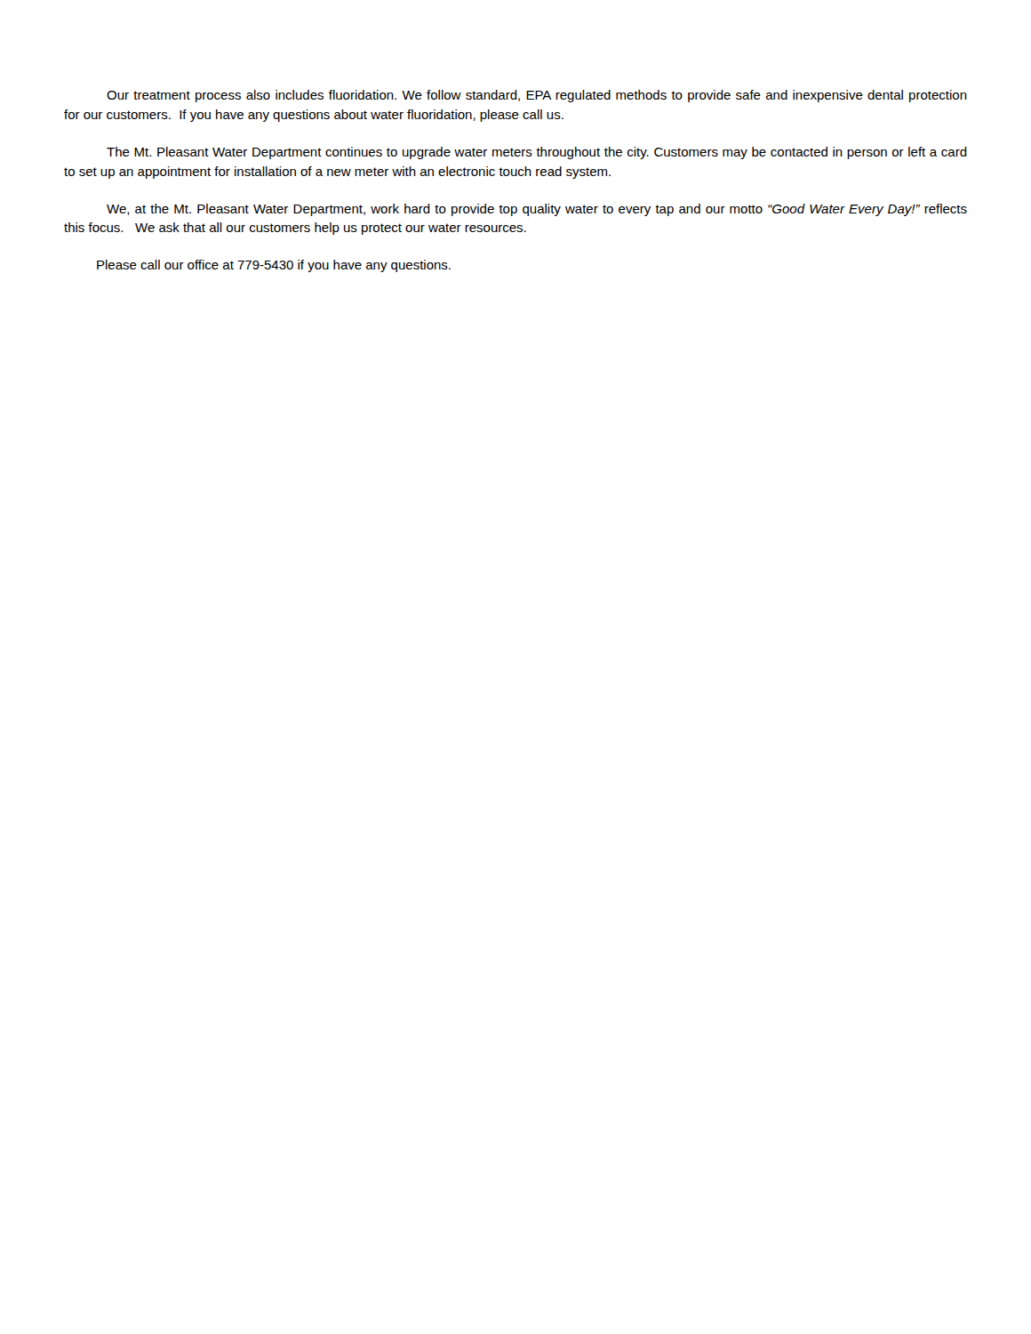Our treatment process also includes fluoridation. We follow standard, EPA regulated methods to provide safe and inexpensive dental protection for our customers. If you have any questions about water fluoridation, please call us.
The Mt. Pleasant Water Department continues to upgrade water meters throughout the city. Customers may be contacted in person or left a card to set up an appointment for installation of a new meter with an electronic touch read system.
We, at the Mt. Pleasant Water Department, work hard to provide top quality water to every tap and our motto “Good Water Every Day!” reflects this focus. We ask that all our customers help us protect our water resources.
Please call our office at 779-5430 if you have any questions.